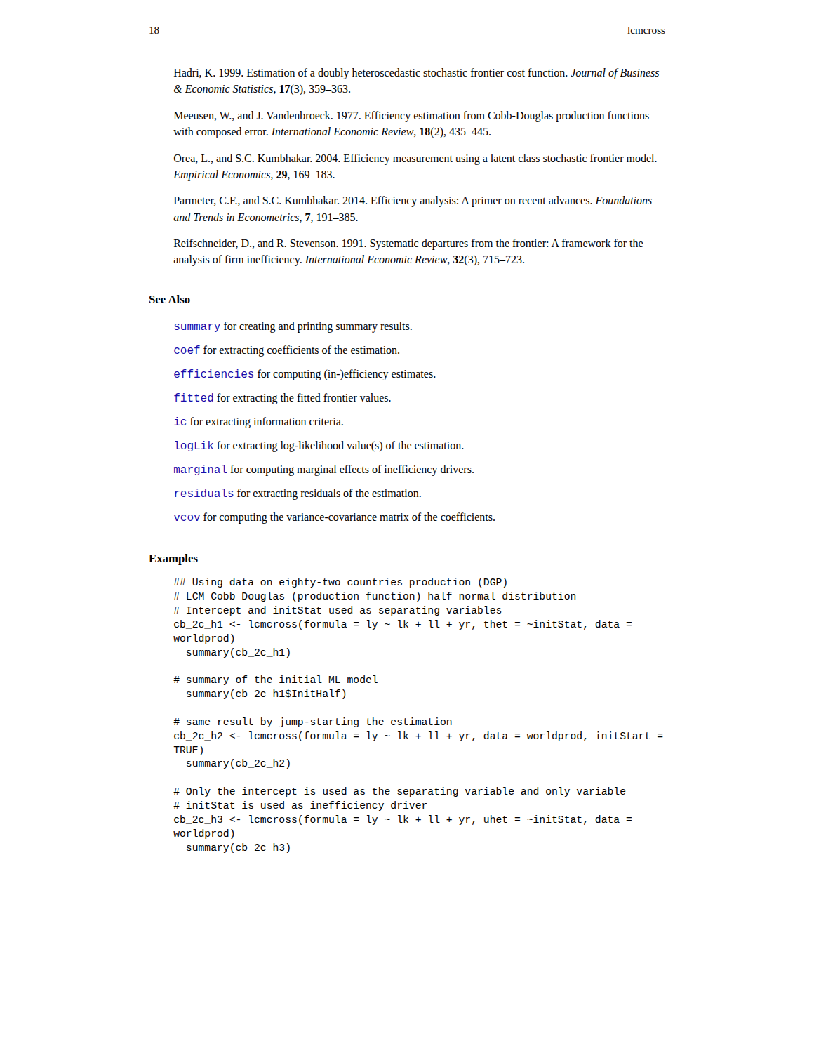18 lcmcross
Hadri, K. 1999. Estimation of a doubly heteroscedastic stochastic frontier cost function. Journal of Business & Economic Statistics, 17(3), 359–363.
Meeusen, W., and J. Vandenbroeck. 1977. Efficiency estimation from Cobb-Douglas production functions with composed error. International Economic Review, 18(2), 435–445.
Orea, L., and S.C. Kumbhakar. 2004. Efficiency measurement using a latent class stochastic frontier model. Empirical Economics, 29, 169–183.
Parmeter, C.F., and S.C. Kumbhakar. 2014. Efficiency analysis: A primer on recent advances. Foundations and Trends in Econometrics, 7, 191–385.
Reifschneider, D., and R. Stevenson. 1991. Systematic departures from the frontier: A framework for the analysis of firm inefficiency. International Economic Review, 32(3), 715–723.
See Also
summary for creating and printing summary results.
coef for extracting coefficients of the estimation.
efficiencies for computing (in-)efficiency estimates.
fitted for extracting the fitted frontier values.
ic for extracting information criteria.
logLik for extracting log-likelihood value(s) of the estimation.
marginal for computing marginal effects of inefficiency drivers.
residuals for extracting residuals of the estimation.
vcov for computing the variance-covariance matrix of the coefficients.
Examples
## Using data on eighty-two countries production (DGP)
# LCM Cobb Douglas (production function) half normal distribution
# Intercept and initStat used as separating variables
cb_2c_h1 <- lcmcross(formula = ly ~ lk + ll + yr, thet = ~initStat, data = worldprod)
  summary(cb_2c_h1)

# summary of the initial ML model
  summary(cb_2c_h1$InitHalf)

# same result by jump-starting the estimation
cb_2c_h2 <- lcmcross(formula = ly ~ lk + ll + yr, data = worldprod, initStart = TRUE)
  summary(cb_2c_h2)

# Only the intercept is used as the separating variable and only variable
# initStat is used as inefficiency driver
cb_2c_h3 <- lcmcross(formula = ly ~ lk + ll + yr, uhet = ~initStat, data = worldprod)
  summary(cb_2c_h3)